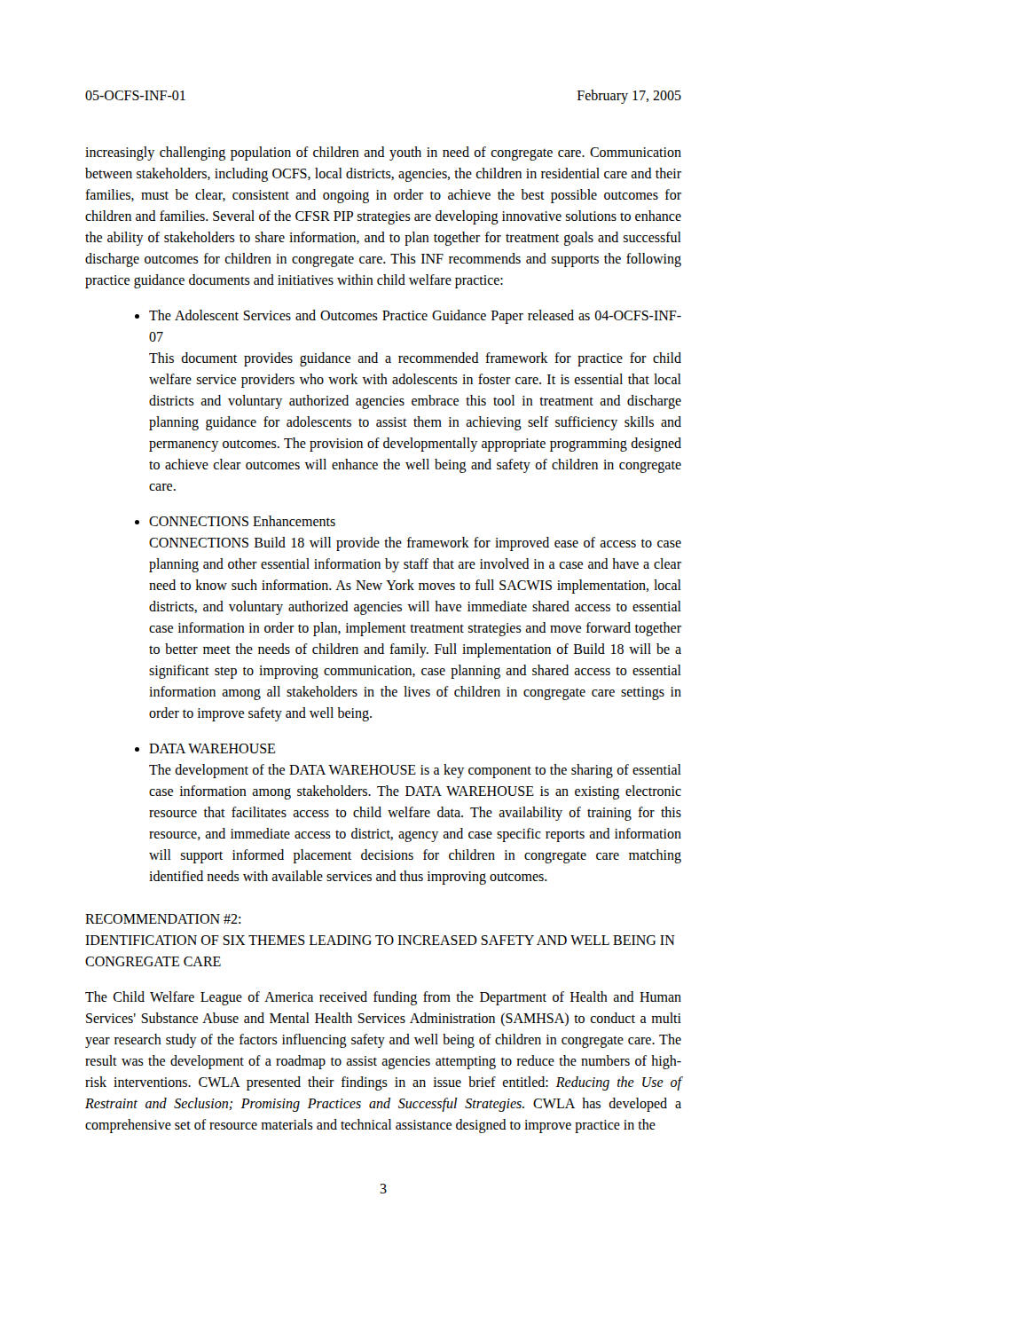05-OCFS-INF-01 February 17, 2005
increasingly challenging population of children and youth in need of congregate care. Communication between stakeholders, including OCFS, local districts, agencies, the children in residential care and their families, must be clear, consistent and ongoing in order to achieve the best possible outcomes for children and families. Several of the CFSR PIP strategies are developing innovative solutions to enhance the ability of stakeholders to share information, and to plan together for treatment goals and successful discharge outcomes for children in congregate care. This INF recommends and supports the following practice guidance documents and initiatives within child welfare practice:
The Adolescent Services and Outcomes Practice Guidance Paper released as 04-OCFS-INF-07 This document provides guidance and a recommended framework for practice for child welfare service providers who work with adolescents in foster care. It is essential that local districts and voluntary authorized agencies embrace this tool in treatment and discharge planning guidance for adolescents to assist them in achieving self sufficiency skills and permanency outcomes. The provision of developmentally appropriate programming designed to achieve clear outcomes will enhance the well being and safety of children in congregate care.
CONNECTIONS Enhancements CONNECTIONS Build 18 will provide the framework for improved ease of access to case planning and other essential information by staff that are involved in a case and have a clear need to know such information. As New York moves to full SACWIS implementation, local districts, and voluntary authorized agencies will have immediate shared access to essential case information in order to plan, implement treatment strategies and move forward together to better meet the needs of children and family. Full implementation of Build 18 will be a significant step to improving communication, case planning and shared access to essential information among all stakeholders in the lives of children in congregate care settings in order to improve safety and well being.
DATA WAREHOUSE The development of the DATA WAREHOUSE is a key component to the sharing of essential case information among stakeholders. The DATA WAREHOUSE is an existing electronic resource that facilitates access to child welfare data. The availability of training for this resource, and immediate access to district, agency and case specific reports and information will support informed placement decisions for children in congregate care matching identified needs with available services and thus improving outcomes.
RECOMMENDATION #2:
IDENTIFICATION OF SIX THEMES LEADING TO INCREASED SAFETY AND WELL BEING IN CONGREGATE CARE
The Child Welfare League of America received funding from the Department of Health and Human Services' Substance Abuse and Mental Health Services Administration (SAMHSA) to conduct a multi year research study of the factors influencing safety and well being of children in congregate care. The result was the development of a roadmap to assist agencies attempting to reduce the numbers of high-risk interventions. CWLA presented their findings in an issue brief entitled: Reducing the Use of Restraint and Seclusion; Promising Practices and Successful Strategies. CWLA has developed a comprehensive set of resource materials and technical assistance designed to improve practice in the
3